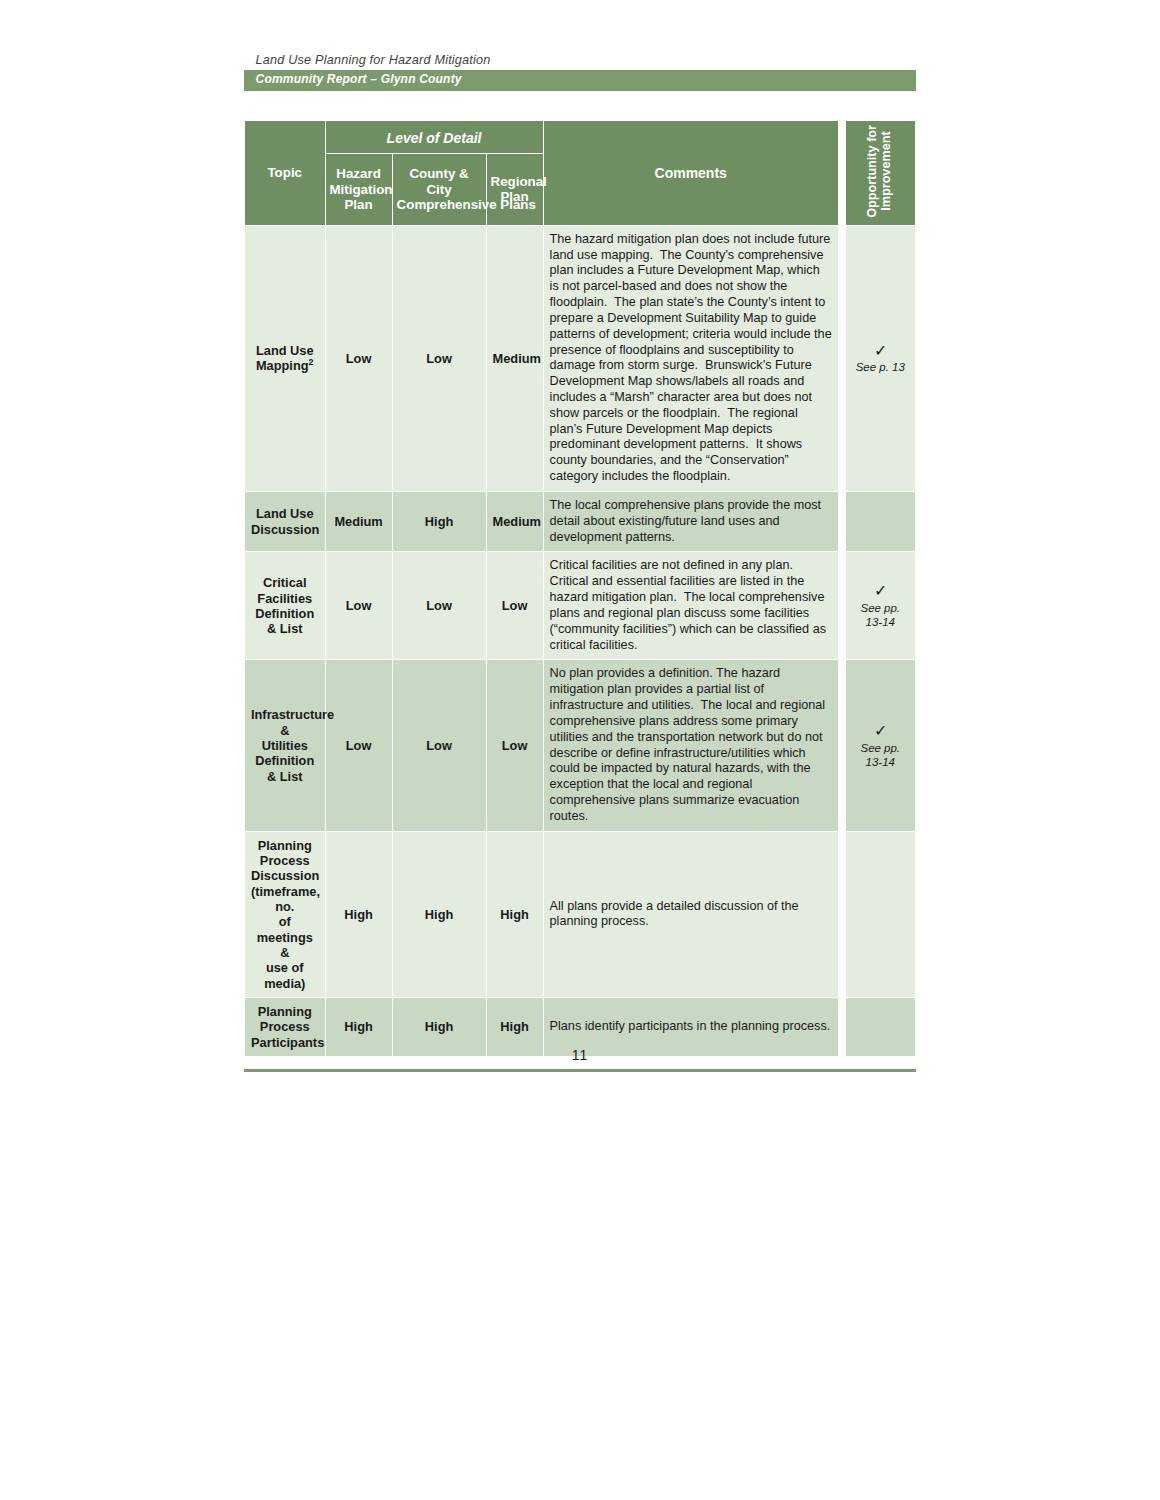Land Use Planning for Hazard Mitigation
Community Report – Glynn County
| Topic | Level of Detail | Comments | | Opportunity for Improvement |
| --- | --- | --- | --- | --- |
| Hazard Mitigation Plan | County & City Comprehensive Plans | Regional Plan |
| Land Use Mapping 2 | Low | Low | Medium | The hazard mitigation plan does not include future land use mapping. The County’s comprehensive plan includes a Future Development Map, which is not parcel-based and does not show the floodplain. The plan state’s the County’s intent to prepare a Development Suitability Map to guide patterns of development; criteria would include the presence of floodplains and susceptibility to damage from storm surge. Brunswick’s Future Development Map shows/labels all roads and includes a “Marsh” character area but does not show parcels or the floodplain. The regional plan’s Future Development Map depicts predominant development patterns. It shows county boundaries, and the “Conservation” category includes the floodplain. | | ✓ See p. 13 |
| Land Use Discussion | Medium | High | Medium | The local comprehensive plans provide the most detail about existing/future land uses and development patterns. | | |
| Critical Facilities Definition & List | Low | Low | Low | Critical facilities are not defined in any plan. Critical and essential facilities are listed in the hazard mitigation plan. The local comprehensive plans and regional plan discuss some facilities (“community facilities”) which can be classified as critical facilities. | | ✓ See pp. 13-14 |
| Infrastructure & Utilities Definition & List | Low | Low | Low | No plan provides a definition. The hazard mitigation plan provides a partial list of infrastructure and utilities. The local and regional comprehensive plans address some primary utilities and the transportation network but do not describe or define infrastructure/utilities which could be impacted by natural hazards, with the exception that the local and regional comprehensive plans summarize evacuation routes. | | ✓ See pp. 13-14 |
| Planning Process Discussion (timeframe, no. of meetings & use of media) | High | High | High | All plans provide a detailed discussion of the planning process. | | |
| Planning Process Participants | High | High | High | Plans identify participants in the planning process. | | |
11